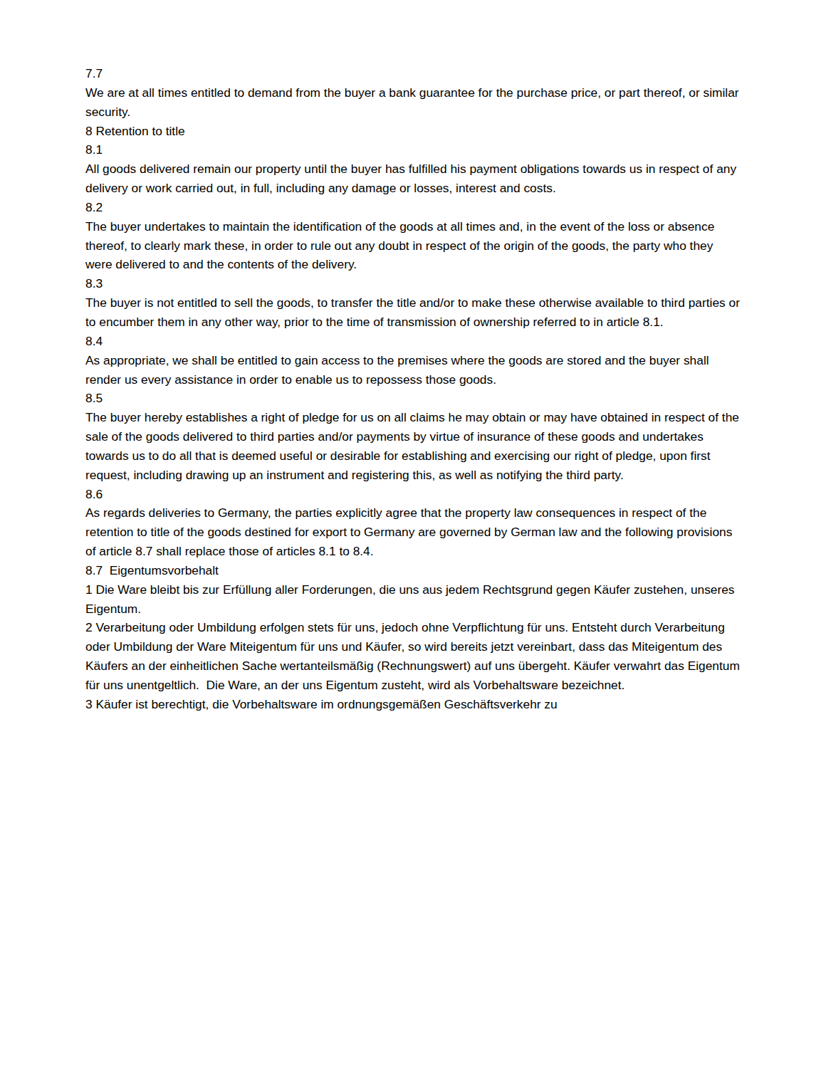7.7
We are at all times entitled to demand from the buyer a bank guarantee for the purchase price, or part thereof, or similar security.
8 Retention to title
8.1
All goods delivered remain our property until the buyer has fulfilled his payment obligations towards us in respect of any delivery or work carried out, in full, including any damage or losses, interest and costs.
8.2
The buyer undertakes to maintain the identification of the goods at all times and, in the event of the loss or absence thereof, to clearly mark these, in order to rule out any doubt in respect of the origin of the goods, the party who they were delivered to and the contents of the delivery.
8.3
The buyer is not entitled to sell the goods, to transfer the title and/or to make these otherwise available to third parties or to encumber them in any other way, prior to the time of transmission of ownership referred to in article 8.1.
8.4
As appropriate, we shall be entitled to gain access to the premises where the goods are stored and the buyer shall render us every assistance in order to enable us to repossess those goods.
8.5
The buyer hereby establishes a right of pledge for us on all claims he may obtain or may have obtained in respect of the sale of the goods delivered to third parties and/or payments by virtue of insurance of these goods and undertakes towards us to do all that is deemed useful or desirable for establishing and exercising our right of pledge, upon first request, including drawing up an instrument and registering this, as well as notifying the third party.
8.6
As regards deliveries to Germany, the parties explicitly agree that the property law consequences in respect of the retention to title of the goods destined for export to Germany are governed by German law and the following provisions of article 8.7 shall replace those of articles 8.1 to 8.4.
8.7 Eigentumsvorbehalt
1 Die Ware bleibt bis zur Erfüllung aller Forderungen, die uns aus jedem Rechtsgrund gegen Käufer zustehen, unseres Eigentum.
2 Verarbeitung oder Umbildung erfolgen stets für uns, jedoch ohne Verpflichtung für uns. Entsteht durch Verarbeitung oder Umbildung der Ware Miteigentum für uns und Käufer, so wird bereits jetzt vereinbart, dass das Miteigentum des Käufers an der einheitlichen Sache wertanteilsmäßig (Rechnungswert) auf uns übergeht. Käufer verwahrt das Eigentum für uns unentgeltlich. Die Ware, an der uns Eigentum zusteht, wird als Vorbehaltsware bezeichnet.
3 Käufer ist berechtigt, die Vorbehaltsware im ordnungsgemäßen Geschäftsverkehr zu